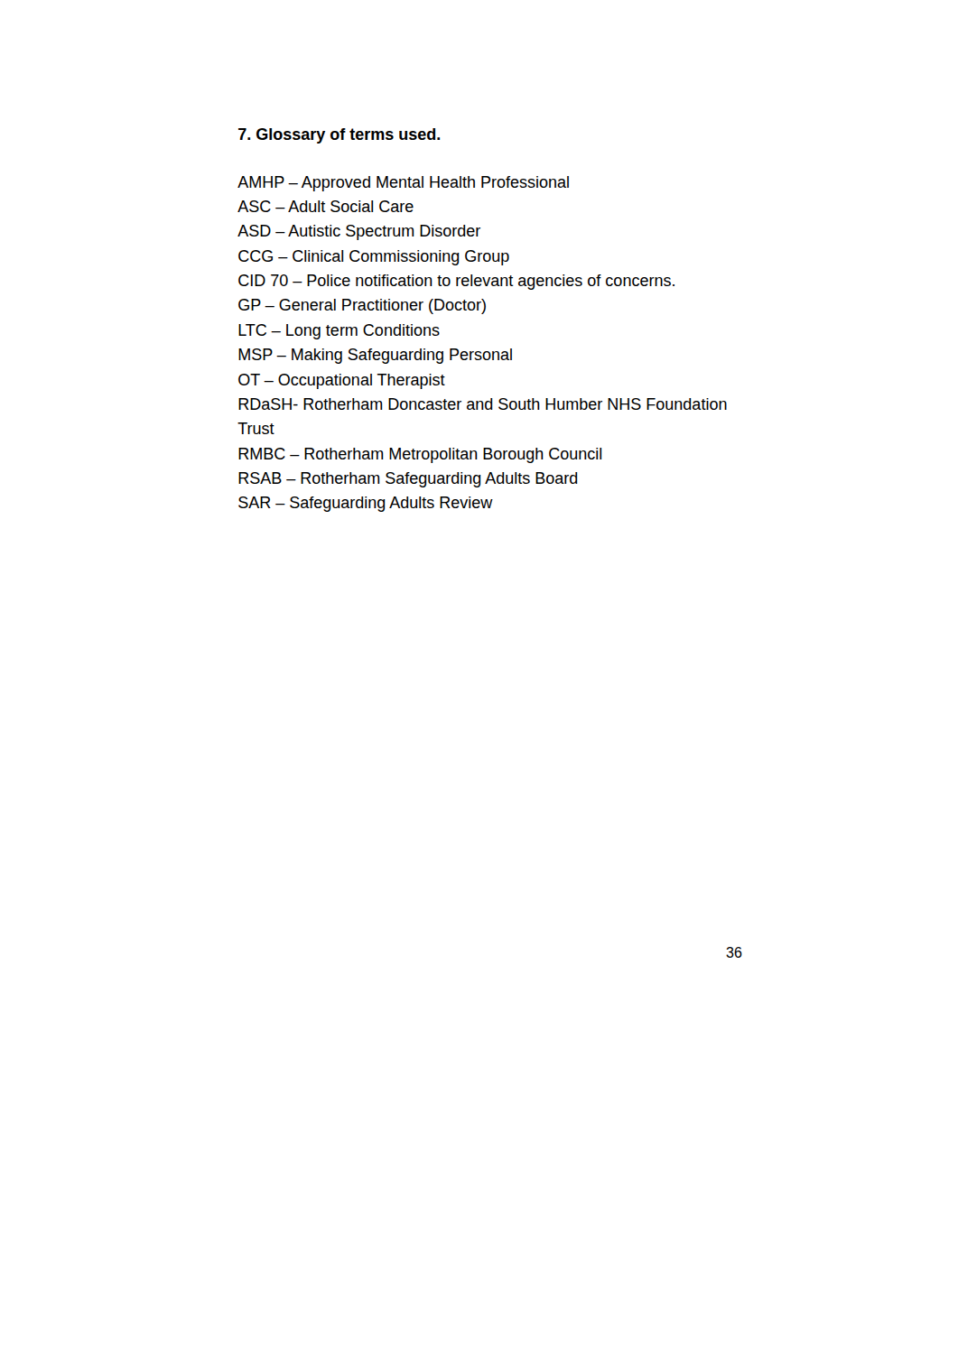7. Glossary of terms used.
AMHP – Approved Mental Health Professional
ASC – Adult Social Care
ASD – Autistic Spectrum Disorder
CCG – Clinical Commissioning Group
CID 70 – Police notification to relevant agencies of concerns.
GP – General Practitioner (Doctor)
LTC – Long term Conditions
MSP – Making Safeguarding Personal
OT – Occupational Therapist
RDaSH- Rotherham Doncaster and South Humber NHS Foundation Trust
RMBC – Rotherham Metropolitan Borough Council
RSAB – Rotherham Safeguarding Adults Board
SAR – Safeguarding Adults Review
36